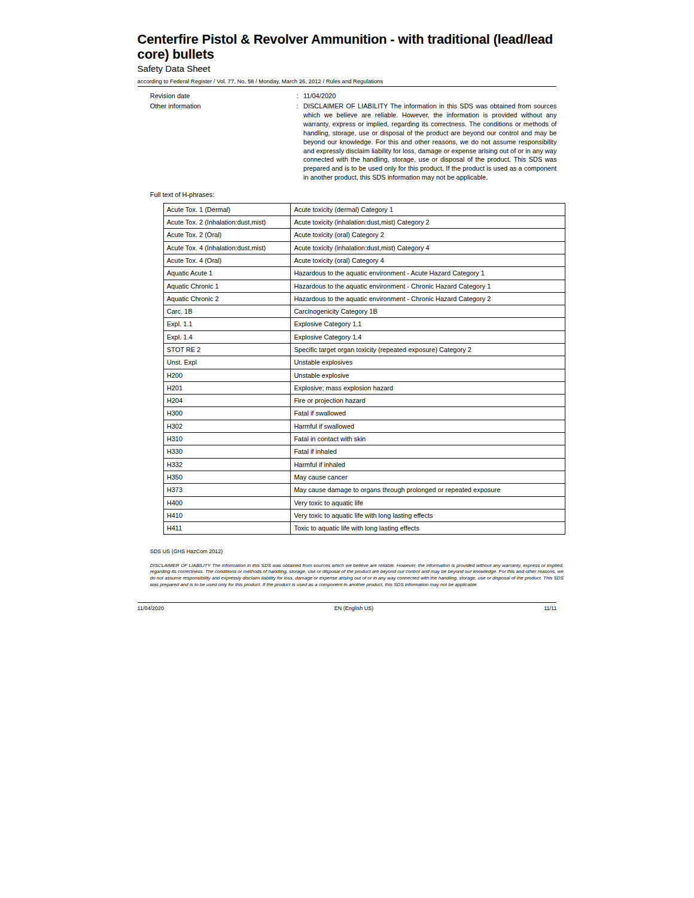Centerfire Pistol & Revolver Ammunition - with traditional (lead/lead core) bullets
Safety Data Sheet
according to Federal Register / Vol. 77, No. 58 / Monday, March 26, 2012 / Rules and Regulations
Revision date
:
11/04/2020
Other information
:
DISCLAIMER OF LIABILITY The information in this SDS was obtained from sources which we believe are reliable. However, the information is provided without any warranty, express or implied, regarding its correctness. The conditions or methods of handling, storage, use or disposal of the product are beyond our control and may be beyond our knowledge. For this and other reasons, we do not assume responsibility and expressly disclaim liability for loss, damage or expense arising out of or in any way connected with the handling, storage, use or disposal of the product. This SDS was prepared and is to be used only for this product. If the product is used as a component in another product, this SDS information may not be applicable.
Full text of H-phrases:
| Acute Tox. 1 (Dermal) | Acute toxicity (dermal) Category 1 |
| Acute Tox. 2 (Inhalation:dust,mist) | Acute toxicity (inhalation:dust,mist) Category 2 |
| Acute Tox. 2 (Oral) | Acute toxicity (oral) Category 2 |
| Acute Tox. 4 (Inhalation:dust,mist) | Acute toxicity (inhalation:dust,mist) Category 4 |
| Acute Tox. 4 (Oral) | Acute toxicity (oral) Category 4 |
| Aquatic Acute 1 | Hazardous to the aquatic environment - Acute Hazard Category 1 |
| Aquatic Chronic 1 | Hazardous to the aquatic environment - Chronic Hazard Category 1 |
| Aquatic Chronic 2 | Hazardous to the aquatic environment - Chronic Hazard Category 2 |
| Carc. 1B | Carcinogenicity Category 1B |
| Expl. 1.1 | Explosive Category 1.1 |
| Expl. 1.4 | Explosive Category 1.4 |
| STOT RE 2 | Specific target organ toxicity (repeated exposure) Category 2 |
| Unst. Expl | Unstable explosives |
| H200 | Unstable explosive |
| H201 | Explosive; mass explosion hazard |
| H204 | Fire or projection hazard |
| H300 | Fatal if swallowed |
| H302 | Harmful if swallowed |
| H310 | Fatal in contact with skin |
| H330 | Fatal if inhaled |
| H332 | Harmful if inhaled |
| H350 | May cause cancer |
| H373 | May cause damage to organs through prolonged or repeated exposure |
| H400 | Very toxic to aquatic life |
| H410 | Very toxic to aquatic life with long lasting effects |
| H411 | Toxic to aquatic life with long lasting effects |
SDS US (GHS HazCom 2012)
DISCLAIMER OF LIABILITY The information in this SDS was obtained from sources which we believe are reliable. However, the information is provided without any warranty, express or implied, regarding its correctness. The conditions or methods of handling, storage, use or disposal of the product are beyond our control and may be beyond our knowledge. For this and other reasons, we do not assume responsibility and expressly disclaim liability for loss, damage or expense arising out of or in any way connected with the handling, storage, use or disposal of the product. This SDS was prepared and is to be used only for this product. If the product is used as a component in another product, this SDS information may not be applicable
11/04/2020
EN (English US)
11/11